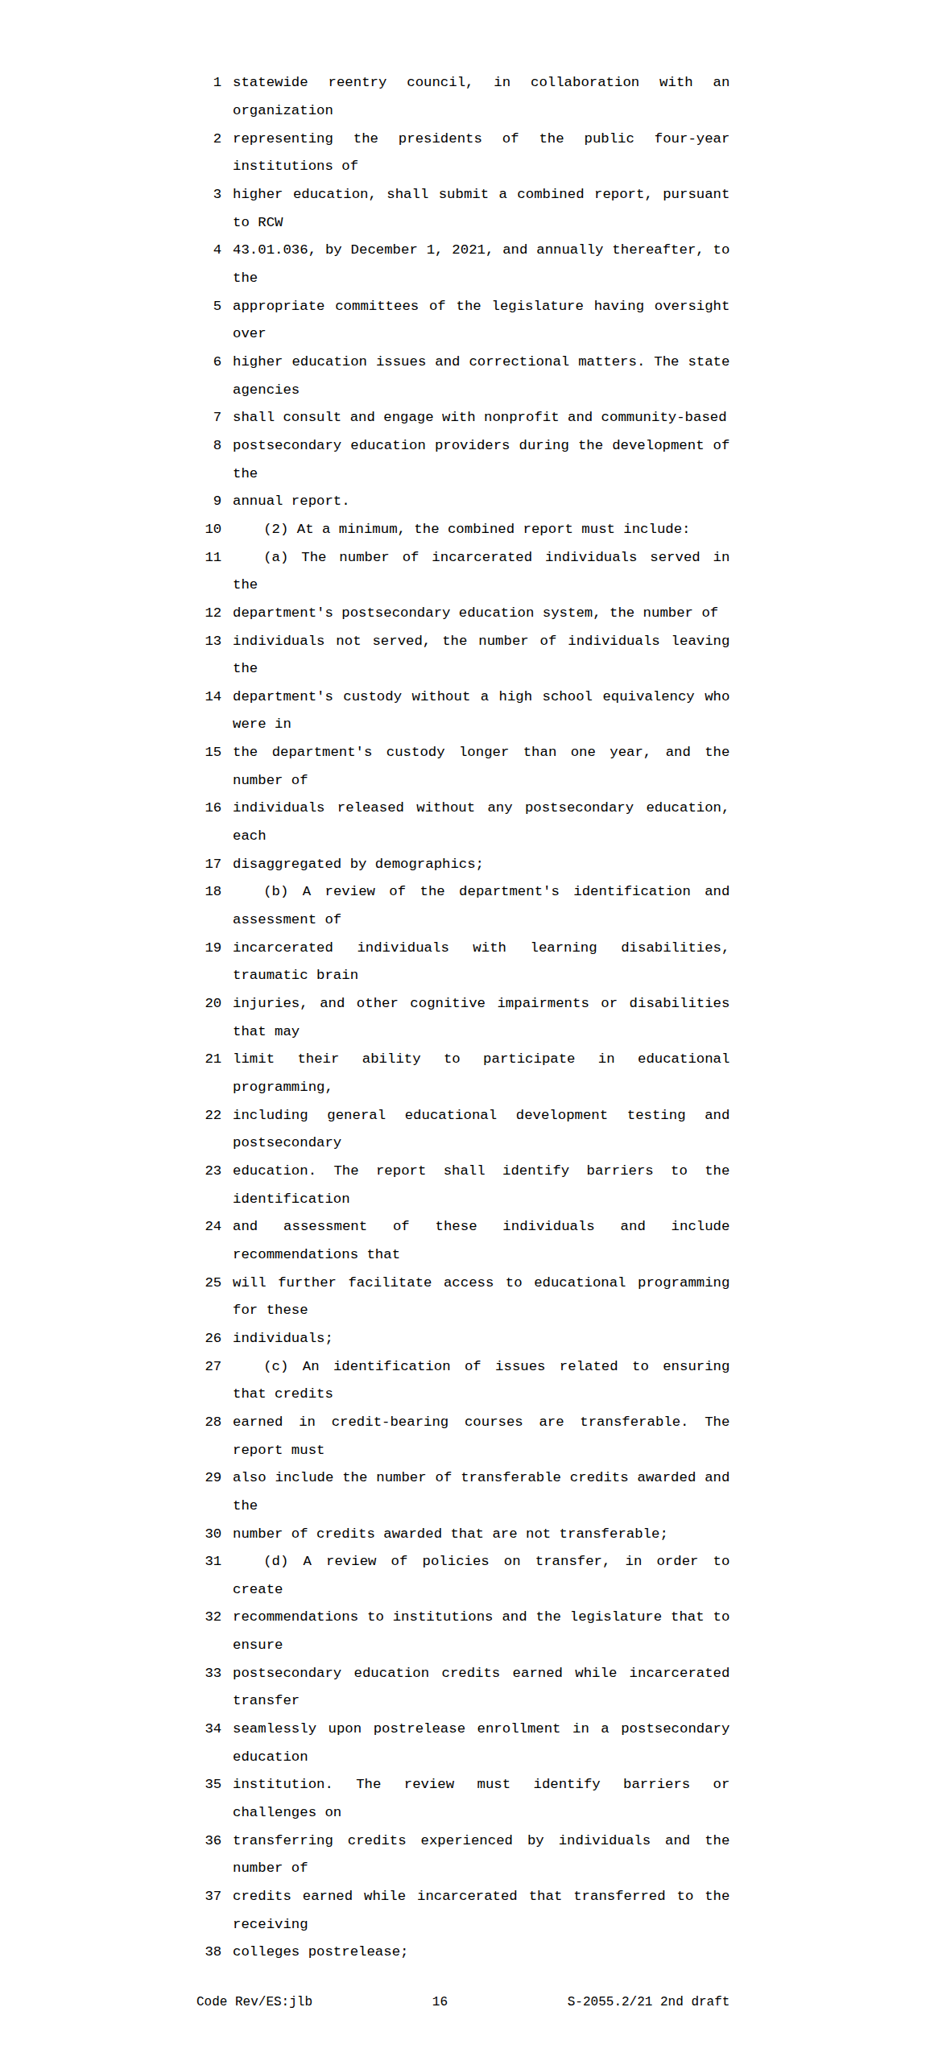statewide reentry council, in collaboration with an organization
representing the presidents of the public four-year institutions of
higher education, shall submit a combined report, pursuant to RCW
43.01.036, by December 1, 2021, and annually thereafter, to the
appropriate committees of the legislature having oversight over
higher education issues and correctional matters. The state agencies
shall consult and engage with nonprofit and community-based
postsecondary education providers during the development of the
annual report.
(2) At a minimum, the combined report must include:
(a) The number of incarcerated individuals served in the
department's postsecondary education system, the number of
individuals not served, the number of individuals leaving the
department's custody without a high school equivalency who were in
the department's custody longer than one year, and the number of
individuals released without any postsecondary education, each
disaggregated by demographics;
(b) A review of the department's identification and assessment of
incarcerated individuals with learning disabilities, traumatic brain
injuries, and other cognitive impairments or disabilities that may
limit their ability to participate in educational programming,
including general educational development testing and postsecondary
education. The report shall identify barriers to the identification
and assessment of these individuals and include recommendations that
will further facilitate access to educational programming for these
individuals;
(c) An identification of issues related to ensuring that credits
earned in credit-bearing courses are transferable. The report must
also include the number of transferable credits awarded and the
number of credits awarded that are not transferable;
(d) A review of policies on transfer, in order to create
recommendations to institutions and the legislature that to ensure
postsecondary education credits earned while incarcerated transfer
seamlessly upon postrelease enrollment in a postsecondary education
institution. The review must identify barriers or challenges on
transferring credits experienced by individuals and the number of
credits earned while incarcerated that transferred to the receiving
colleges postrelease;
Code Rev/ES:jlb
16
S-2055.2/21 2nd draft